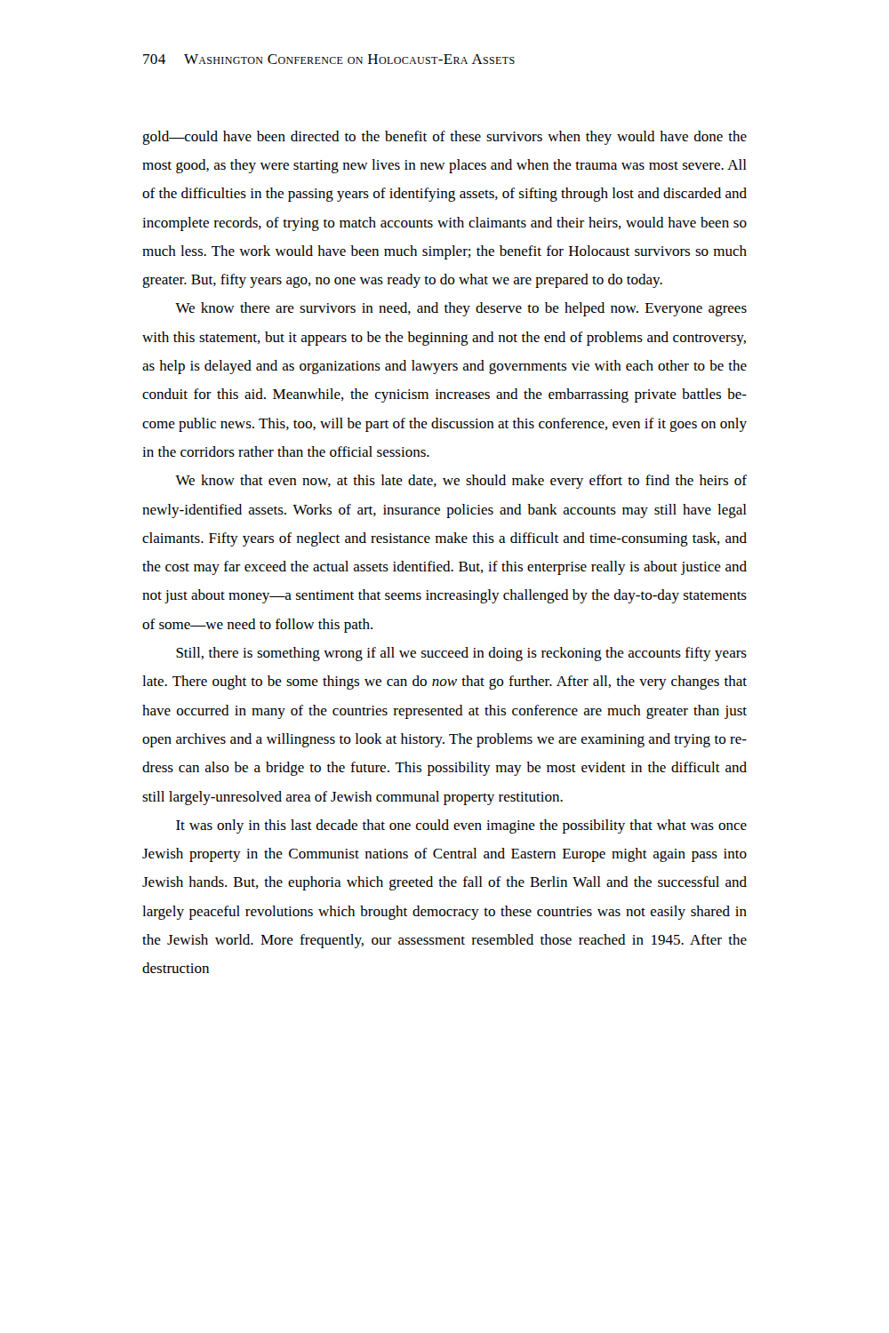704 Washington Conference on Holocaust-Era Assets
gold—could have been directed to the benefit of these survivors when they would have done the most good, as they were starting new lives in new places and when the trauma was most severe. All of the difficulties in the passing years of identifying assets, of sifting through lost and discarded and incomplete records, of trying to match accounts with claimants and their heirs, would have been so much less. The work would have been much simpler; the benefit for Holocaust survivors so much greater. But, fifty years ago, no one was ready to do what we are prepared to do today.
We know there are survivors in need, and they deserve to be helped now. Everyone agrees with this statement, but it appears to be the beginning and not the end of problems and controversy, as help is delayed and as organizations and lawyers and governments vie with each other to be the conduit for this aid. Meanwhile, the cynicism increases and the embarrassing private battles become public news. This, too, will be part of the discussion at this conference, even if it goes on only in the corridors rather than the official sessions.
We know that even now, at this late date, we should make every effort to find the heirs of newly-identified assets. Works of art, insurance policies and bank accounts may still have legal claimants. Fifty years of neglect and resistance make this a difficult and time-consuming task, and the cost may far exceed the actual assets identified. But, if this enterprise really is about justice and not just about money—a sentiment that seems increasingly challenged by the day-to-day statements of some—we need to follow this path.
Still, there is something wrong if all we succeed in doing is reckoning the accounts fifty years late. There ought to be some things we can do now that go further. After all, the very changes that have occurred in many of the countries represented at this conference are much greater than just open archives and a willingness to look at history. The problems we are examining and trying to redress can also be a bridge to the future. This possibility may be most evident in the difficult and still largely-unresolved area of Jewish communal property restitution.
It was only in this last decade that one could even imagine the possibility that what was once Jewish property in the Communist nations of Central and Eastern Europe might again pass into Jewish hands. But, the euphoria which greeted the fall of the Berlin Wall and the successful and largely peaceful revolutions which brought democracy to these countries was not easily shared in the Jewish world. More frequently, our assessment resembled those reached in 1945. After the destruction